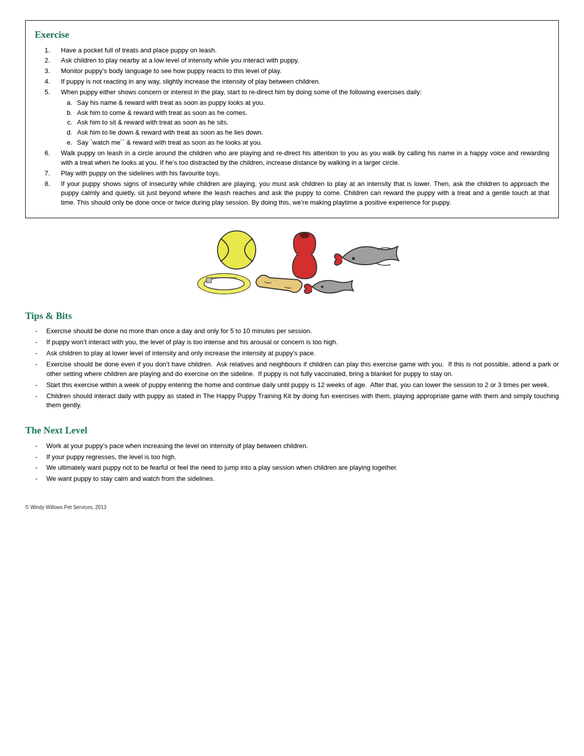Exercise
Have a pocket full of treats and place puppy on leash.
Ask children to play nearby at a low level of intensity while you interact with puppy.
Monitor puppy’s body language to see how puppy reacts to this level of play.
If puppy is not reacting in any way, slightly increase the intensity of play between children.
When puppy either shows concern or interest in the play, start to re-direct him by doing some of the following exercises daily:
Say his name & reward with treat as soon as puppy looks at you.
Ask him to come & reward with treat as soon as he comes.
Ask him to sit & reward with treat as soon as he sits.
Ask him to lie down & reward with treat as soon as he lies down.
Say `watch me`` & reward with treat as soon as he looks at you.
Walk puppy on leash in a circle around the children who are playing and re-direct his attention to you as you walk by calling his name in a happy voice and rewarding with a treat when he looks at you. If he’s too distracted by the children, increase distance by walking in a larger circle.
Play with puppy on the sidelines with his favourite toys.
If your puppy shows signs of insecurity while children are playing, you must ask children to play at an intensity that is lower. Then, ask the children to approach the puppy calmly and quietly, sit just beyond where the leash reaches and ask the puppy to come. Children can reward the puppy with a treat and a gentle touch at that time. This should only be done once or twice during play session. By doing this, we’re making playtime a positive experience for puppy.
Tips & Bits
Exercise should be done no more than once a day and only for 5 to 10 minutes per session.
If puppy won’t interact with you, the level of play is too intense and his arousal or concern is too high.
Ask children to play at lower level of intensity and only increase the intensity at puppy’s pace.
Exercise should be done even if you don’t have children. Ask relatives and neighbours if children can play this exercise game with you. If this is not possible, attend a park or other setting where children are playing and do exercise on the sideline. If puppy is not fully vaccinated, bring a blanket for puppy to stay on.
Start this exercise within a week of puppy entering the home and continue daily until puppy is 12 weeks of age. After that, you can lower the session to 2 or 3 times per week.
Children should interact daily with puppy as stated in The Happy Puppy Training Kit by doing fun exercises with them, playing appropriate game with them and simply touching them gently.
The Next Level
Work at your puppy’s pace when increasing the level on intensity of play between children.
If your puppy regresses, the level is too high.
We ultimately want puppy not to be fearful or feel the need to jump into a play session when children are playing together.
We want puppy to stay calm and watch from the sidelines.
© Windy Willows Pet Services, 2013